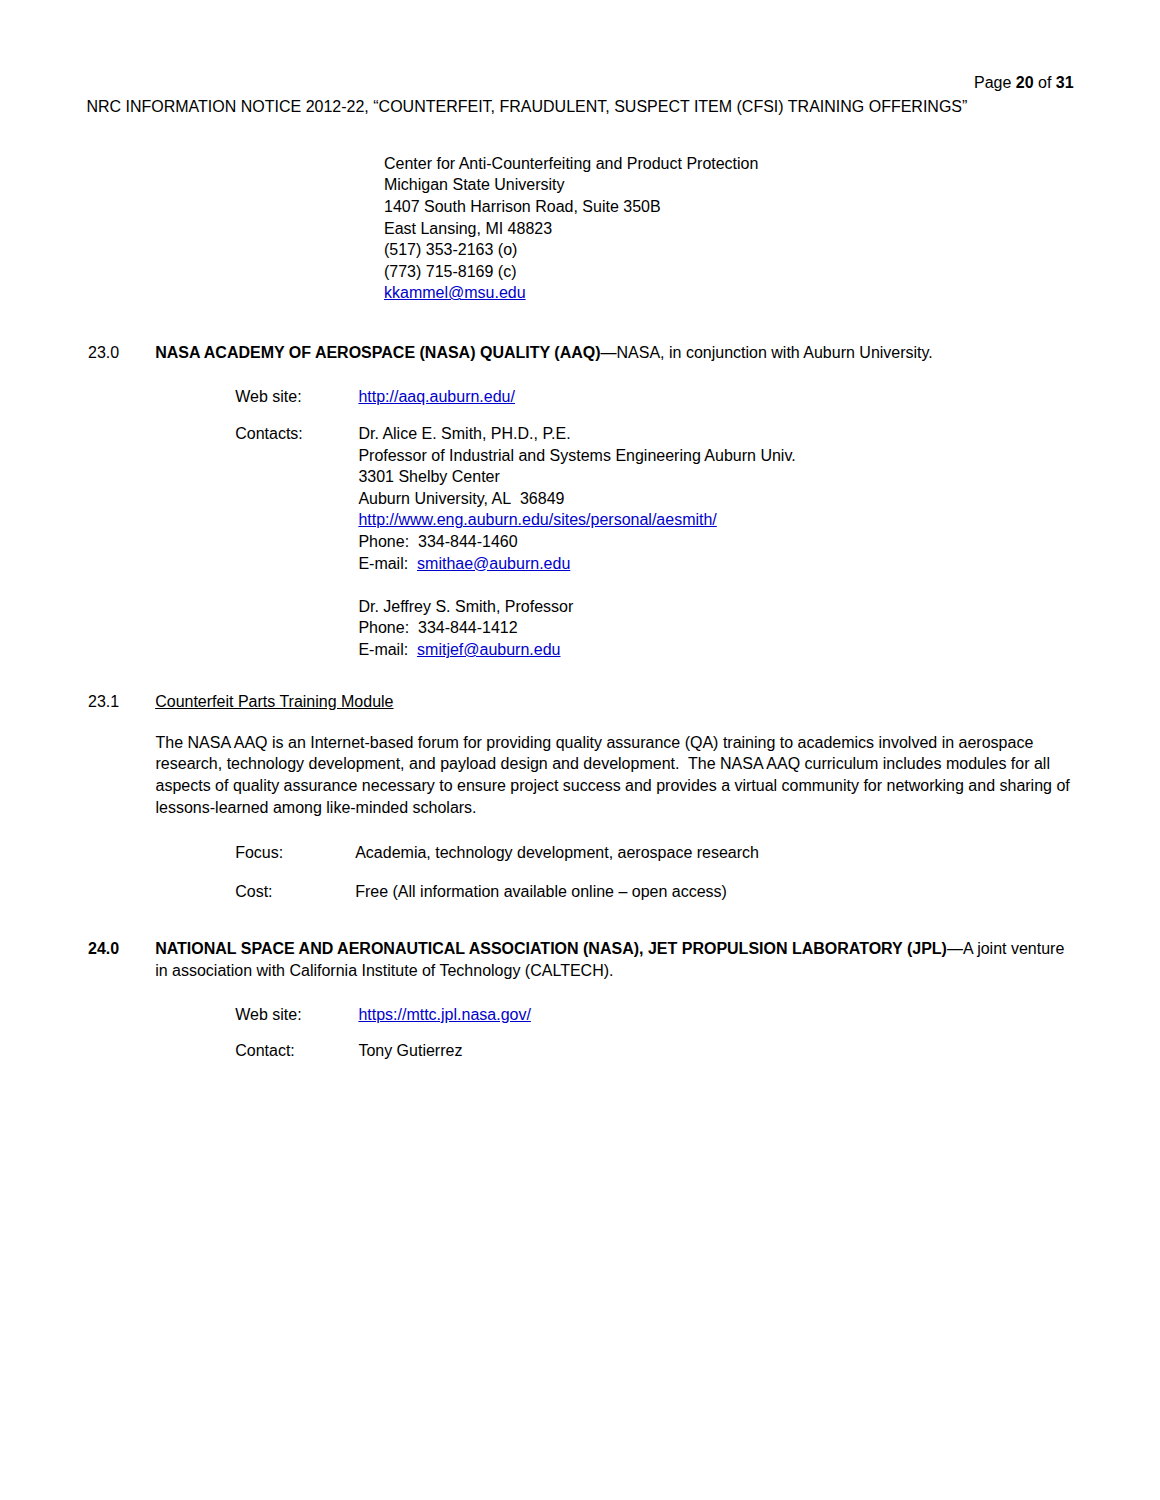Page 20 of 31
NRC INFORMATION NOTICE 2012-22, “COUNTERFEIT, FRAUDULENT, SUSPECT ITEM (CFSI) TRAINING OFFERINGS”
Center for Anti-Counterfeiting and Product Protection
Michigan State University
1407 South Harrison Road, Suite 350B
East Lansing, MI 48823
(517) 353-2163 (o)
(773) 715-8169 (c)
kkammel@msu.edu
23.0
NASA ACADEMY OF AEROSPACE (NASA) QUALITY (AAQ)—NASA, in conjunction with Auburn University.
| Web site: | http://aaq.auburn.edu/ |
| Contacts: | Dr. Alice E. Smith, PH.D., P.E. Professor of Industrial and Systems Engineering Auburn Univ. 3301 Shelby Center Auburn University, AL 36849 http://www.eng.auburn.edu/sites/personal/aesmith/ Phone: 334-844-1460 E-mail: smithae@auburn.edu Dr. Jeffrey S. Smith, Professor Phone: 334-844-1412 E-mail: smitjef@auburn.edu |
23.1
Counterfeit Parts Training Module
The NASA AAQ is an Internet-based forum for providing quality assurance (QA) training to academics involved in aerospace research, technology development, and payload design and development. The NASA AAQ curriculum includes modules for all aspects of quality assurance necessary to ensure project success and provides a virtual community for networking and sharing of lessons-learned among like-minded scholars.
| Focus: | Academia, technology development, aerospace research |
| Cost: | Free (All information available online – open access) |
24.0
NATIONAL SPACE AND AERONAUTICAL ASSOCIATION (NASA), JET PROPULSION LABORATORY (JPL)—A joint venture in association with California Institute of Technology (CALTECH).
| Web site: | https://mttc.jpl.nasa.gov/ |
| Contact: | Tony Gutierrez |